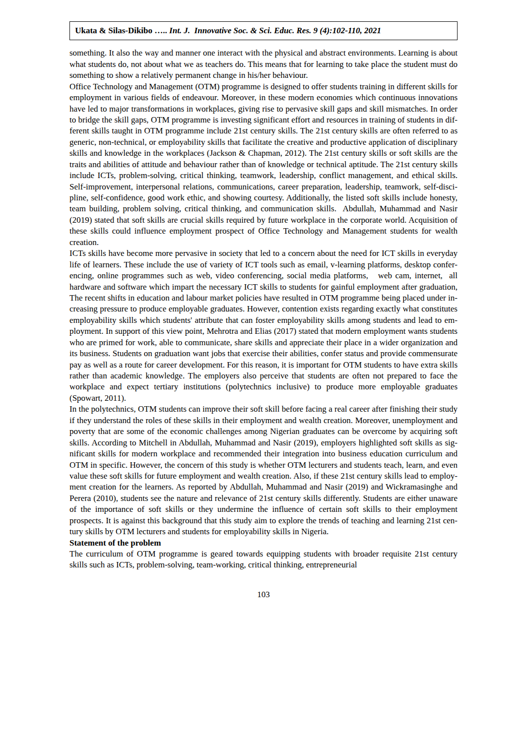Ukata & Silas-Dikibo ….. Int. J. Innovative Soc. & Sci. Educ. Res. 9 (4):102-110, 2021
something. It also the way and manner one interact with the physical and abstract environments. Learning is about what students do, not about what we as teachers do. This means that for learning to take place the student must do something to show a relatively permanent change in his/her behaviour.
Office Technology and Management (OTM) programme is designed to offer students training in different skills for employment in various fields of endeavour. Moreover, in these modern economies which continuous innovations have led to major transformations in workplaces, giving rise to pervasive skill gaps and skill mismatches. In order to bridge the skill gaps, OTM programme is investing significant effort and resources in training of students in different skills taught in OTM programme include 21st century skills. The 21st century skills are often referred to as generic, non-technical, or employability skills that facilitate the creative and productive application of disciplinary skills and knowledge in the workplaces (Jackson & Chapman, 2012). The 21st century skills or soft skills are the traits and abilities of attitude and behaviour rather than of knowledge or technical aptitude. The 21st century skills include ICTs, problem-solving, critical thinking, teamwork, leadership, conflict management, and ethical skills. Self-improvement, interpersonal relations, communications, career preparation, leadership, teamwork, self-discipline, self-confidence, good work ethic, and showing courtesy. Additionally, the listed soft skills include honesty, team building, problem solving, critical thinking, and communication skills. Abdullah, Muhammad and Nasir (2019) stated that soft skills are crucial skills required by future workplace in the corporate world. Acquisition of these skills could influence employment prospect of Office Technology and Management students for wealth creation.
ICTs skills have become more pervasive in society that led to a concern about the need for ICT skills in everyday life of learners. These include the use of variety of ICT tools such as email, v-learning platforms, desktop conferencing, online programmes such as web, video conferencing, social media platforms, web cam, internet, all hardware and software which impart the necessary ICT skills to students for gainful employment after graduation, The recent shifts in education and labour market policies have resulted in OTM programme being placed under increasing pressure to produce employable graduates. However, contention exists regarding exactly what constitutes employability skills which students' attribute that can foster employability skills among students and lead to employment. In support of this view point, Mehrotra and Elias (2017) stated that modern employment wants students who are primed for work, able to communicate, share skills and appreciate their place in a wider organization and its business. Students on graduation want jobs that exercise their abilities, confer status and provide commensurate pay as well as a route for career development. For this reason, it is important for OTM students to have extra skills rather than academic knowledge. The employers also perceive that students are often not prepared to face the workplace and expect tertiary institutions (polytechnics inclusive) to produce more employable graduates (Spowart, 2011).
In the polytechnics, OTM students can improve their soft skill before facing a real career after finishing their study if they understand the roles of these skills in their employment and wealth creation. Moreover, unemployment and poverty that are some of the economic challenges among Nigerian graduates can be overcome by acquiring soft skills. According to Mitchell in Abdullah, Muhammad and Nasir (2019), employers highlighted soft skills as significant skills for modern workplace and recommended their integration into business education curriculum and OTM in specific. However, the concern of this study is whether OTM lecturers and students teach, learn, and even value these soft skills for future employment and wealth creation. Also, if these 21st century skills lead to employment creation for the learners. As reported by Abdullah, Muhammad and Nasir (2019) and Wickramasinghe and Perera (2010), students see the nature and relevance of 21st century skills differently. Students are either unaware of the importance of soft skills or they undermine the influence of certain soft skills to their employment prospects. It is against this background that this study aim to explore the trends of teaching and learning 21st century skills by OTM lecturers and students for employability skills in Nigeria.
Statement of the problem
The curriculum of OTM programme is geared towards equipping students with broader requisite 21st century skills such as ICTs, problem-solving, team-working, critical thinking, entrepreneurial
103